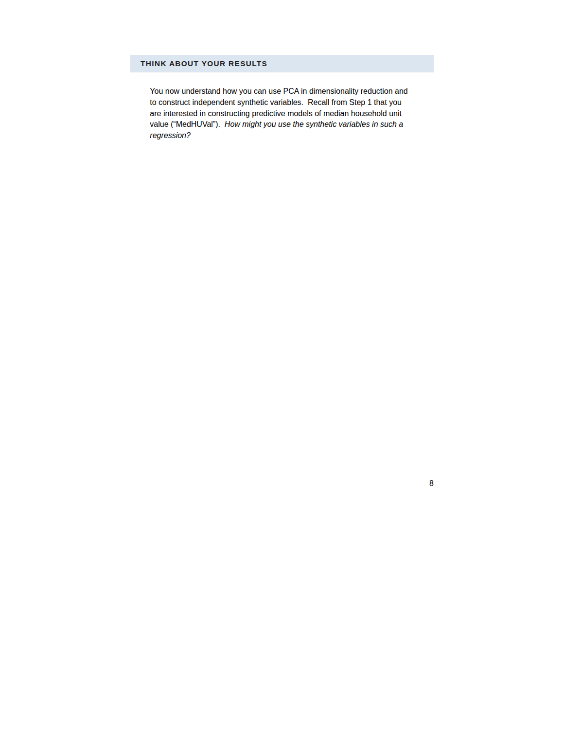Think About Your Results
You now understand how you can use PCA in dimensionality reduction and to construct independent synthetic variables. Recall from Step 1 that you are interested in constructing predictive models of median household unit value (“MedHUVal”). How might you use the synthetic variables in such a regression?
8